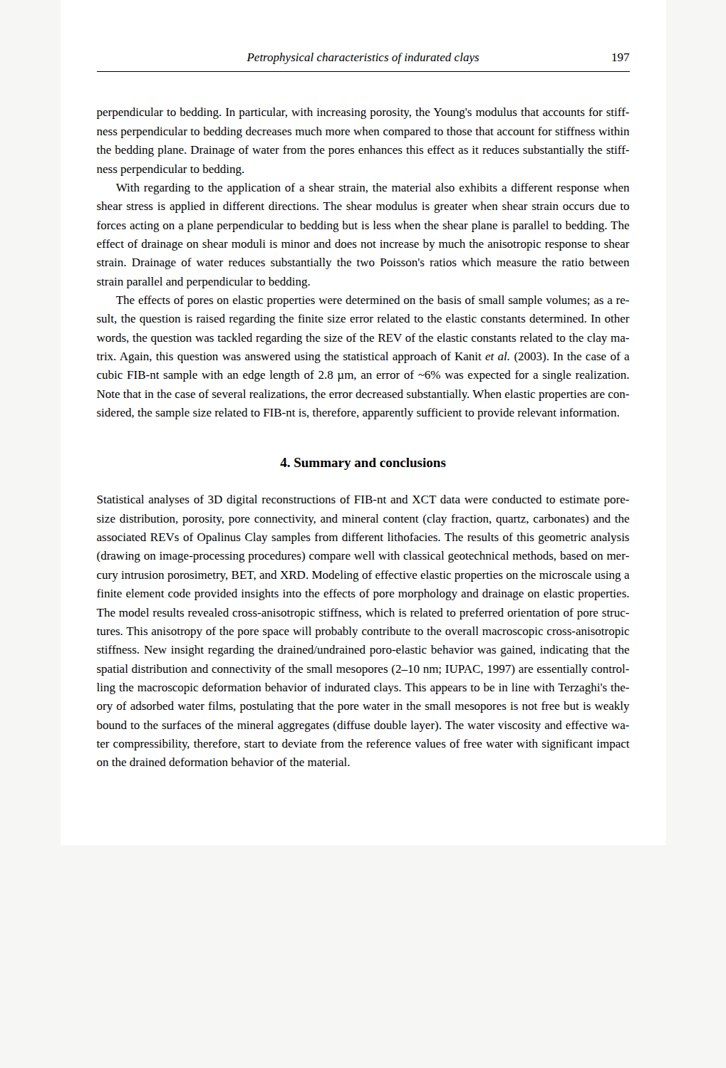Petrophysical characteristics of indurated clays 197
perpendicular to bedding. In particular, with increasing porosity, the Young's modulus that accounts for stiffness perpendicular to bedding decreases much more when compared to those that account for stiffness within the bedding plane. Drainage of water from the pores enhances this effect as it reduces substantially the stiffness perpendicular to bedding.
With regarding to the application of a shear strain, the material also exhibits a different response when shear stress is applied in different directions. The shear modulus is greater when shear strain occurs due to forces acting on a plane perpendicular to bedding but is less when the shear plane is parallel to bedding. The effect of drainage on shear moduli is minor and does not increase by much the anisotropic response to shear strain. Drainage of water reduces substantially the two Poisson's ratios which measure the ratio between strain parallel and perpendicular to bedding.
The effects of pores on elastic properties were determined on the basis of small sample volumes; as a result, the question is raised regarding the finite size error related to the elastic constants determined. In other words, the question was tackled regarding the size of the REV of the elastic constants related to the clay matrix. Again, this question was answered using the statistical approach of Kanit et al. (2003). In the case of a cubic FIB-nt sample with an edge length of 2.8 µm, an error of ~6% was expected for a single realization. Note that in the case of several realizations, the error decreased substantially. When elastic properties are considered, the sample size related to FIB-nt is, therefore, apparently sufficient to provide relevant information.
4. Summary and conclusions
Statistical analyses of 3D digital reconstructions of FIB-nt and XCT data were conducted to estimate pore-size distribution, porosity, pore connectivity, and mineral content (clay fraction, quartz, carbonates) and the associated REVs of Opalinus Clay samples from different lithofacies. The results of this geometric analysis (drawing on image-processing procedures) compare well with classical geotechnical methods, based on mercury intrusion porosimetry, BET, and XRD. Modeling of effective elastic properties on the microscale using a finite element code provided insights into the effects of pore morphology and drainage on elastic properties. The model results revealed cross-anisotropic stiffness, which is related to preferred orientation of pore structures. This anisotropy of the pore space will probably contribute to the overall macroscopic cross-anisotropic stiffness. New insight regarding the drained/undrained poro-elastic behavior was gained, indicating that the spatial distribution and connectivity of the small mesopores (2–10 nm; IUPAC, 1997) are essentially controlling the macroscopic deformation behavior of indurated clays. This appears to be in line with Terzaghi's theory of adsorbed water films, postulating that the pore water in the small mesopores is not free but is weakly bound to the surfaces of the mineral aggregates (diffuse double layer). The water viscosity and effective water compressibility, therefore, start to deviate from the reference values of free water with significant impact on the drained deformation behavior of the material.